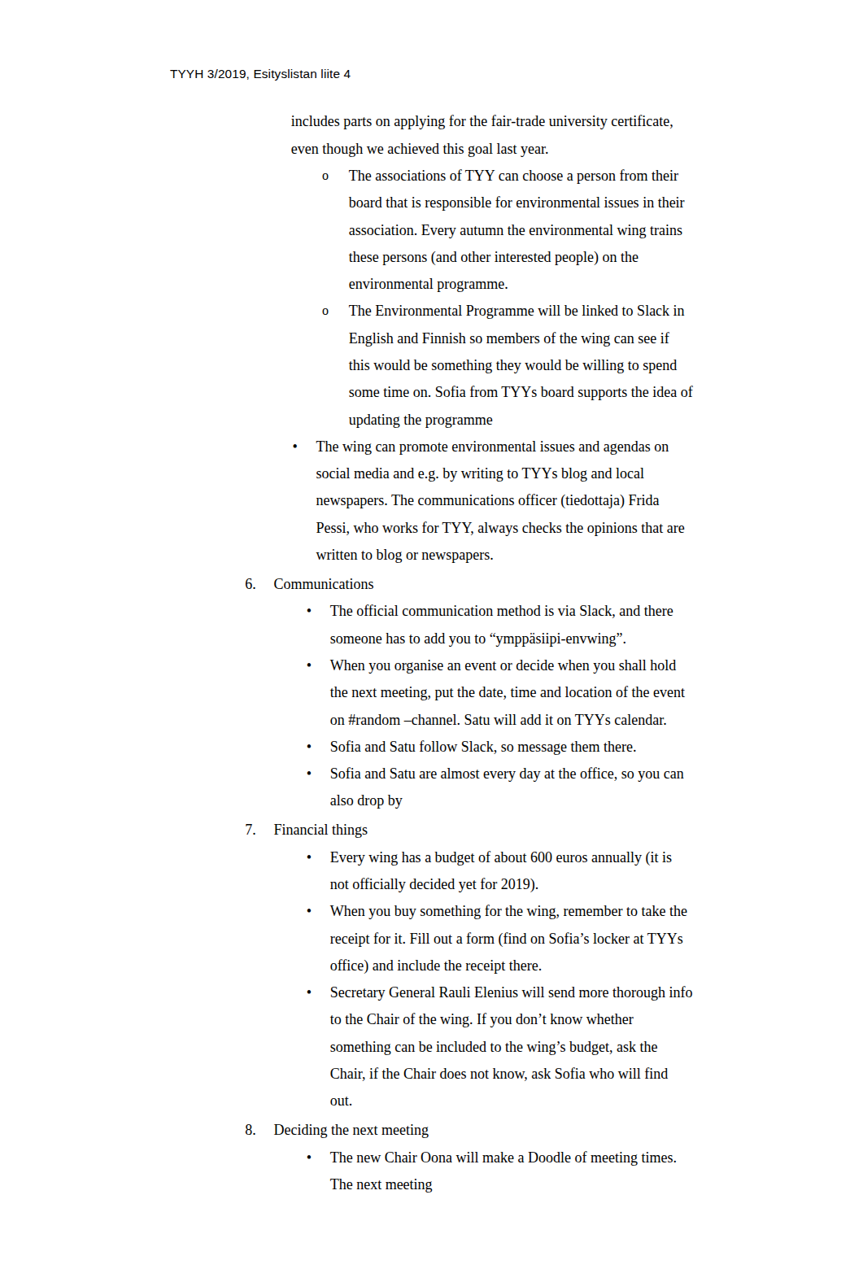TYYH 3/2019, Esityslistan liite 4
includes parts on applying for the fair-trade university certificate, even though we achieved this goal last year.
The associations of TYY can choose a person from their board that is responsible for environmental issues in their association. Every autumn the environmental wing trains these persons (and other interested people) on the environmental programme.
The Environmental Programme will be linked to Slack in English and Finnish so members of the wing can see if this would be something they would be willing to spend some time on. Sofia from TYYs board supports the idea of updating the programme
The wing can promote environmental issues and agendas on social media and e.g. by writing to TYYs blog and local newspapers. The communications officer (tiedottaja) Frida Pessi, who works for TYY, always checks the opinions that are written to blog or newspapers.
Communications
The official communication method is via Slack, and there someone has to add you to “ymppäsiipi-envwing”.
When you organise an event or decide when you shall hold the next meeting, put the date, time and location of the event on #random –channel. Satu will add it on TYYs calendar.
Sofia and Satu follow Slack, so message them there.
Sofia and Satu are almost every day at the office, so you can also drop by
Financial things
Every wing has a budget of about 600 euros annually (it is not officially decided yet for 2019).
When you buy something for the wing, remember to take the receipt for it. Fill out a form (find on Sofia’s locker at TYYs office) and include the receipt there.
Secretary General Rauli Elenius will send more thorough info to the Chair of the wing. If you don’t know whether something can be included to the wing’s budget, ask the Chair, if the Chair does not know, ask Sofia who will find out.
Deciding the next meeting
The new Chair Oona will make a Doodle of meeting times. The next meeting